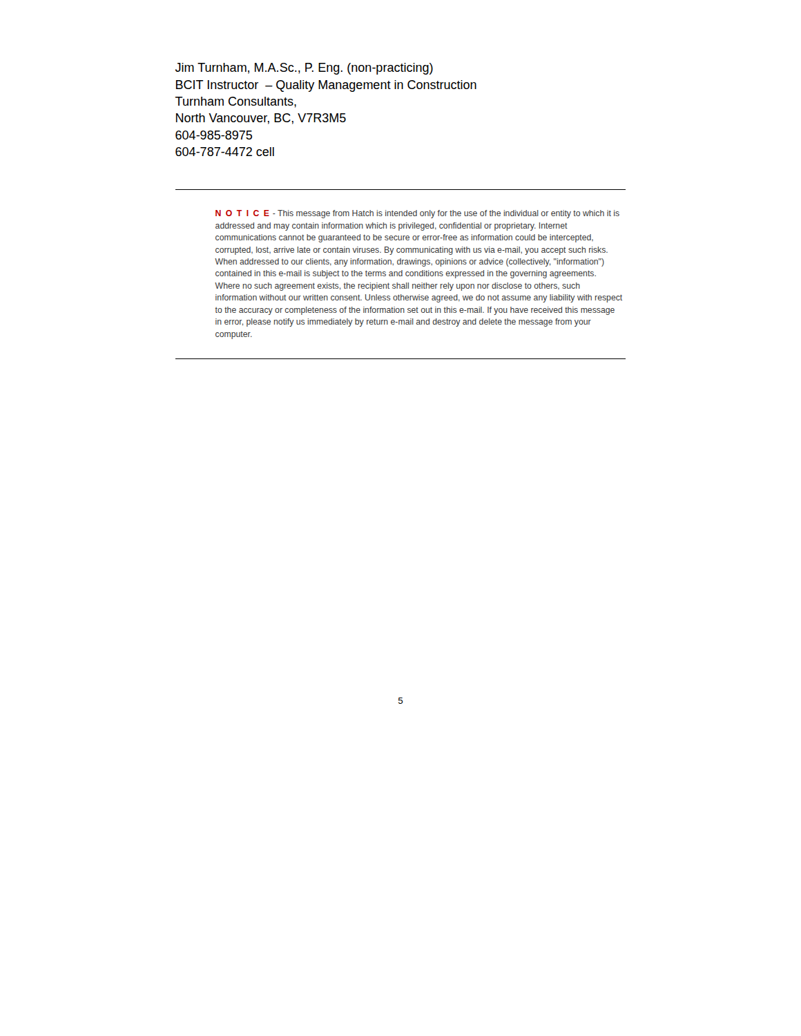Jim Turnham, M.A.Sc., P. Eng. (non-practicing)
BCIT Instructor – Quality Management in Construction
Turnham Consultants,
North Vancouver, BC, V7R3M5
604-985-8975
604-787-4472 cell
N O T I C E - This message from Hatch is intended only for the use of the individual or entity to which it is addressed and may contain information which is privileged, confidential or proprietary. Internet communications cannot be guaranteed to be secure or error-free as information could be intercepted, corrupted, lost, arrive late or contain viruses. By communicating with us via e-mail, you accept such risks. When addressed to our clients, any information, drawings, opinions or advice (collectively, "information") contained in this e-mail is subject to the terms and conditions expressed in the governing agreements. Where no such agreement exists, the recipient shall neither rely upon nor disclose to others, such information without our written consent. Unless otherwise agreed, we do not assume any liability with respect to the accuracy or completeness of the information set out in this e-mail. If you have received this message in error, please notify us immediately by return e-mail and destroy and delete the message from your computer.
5